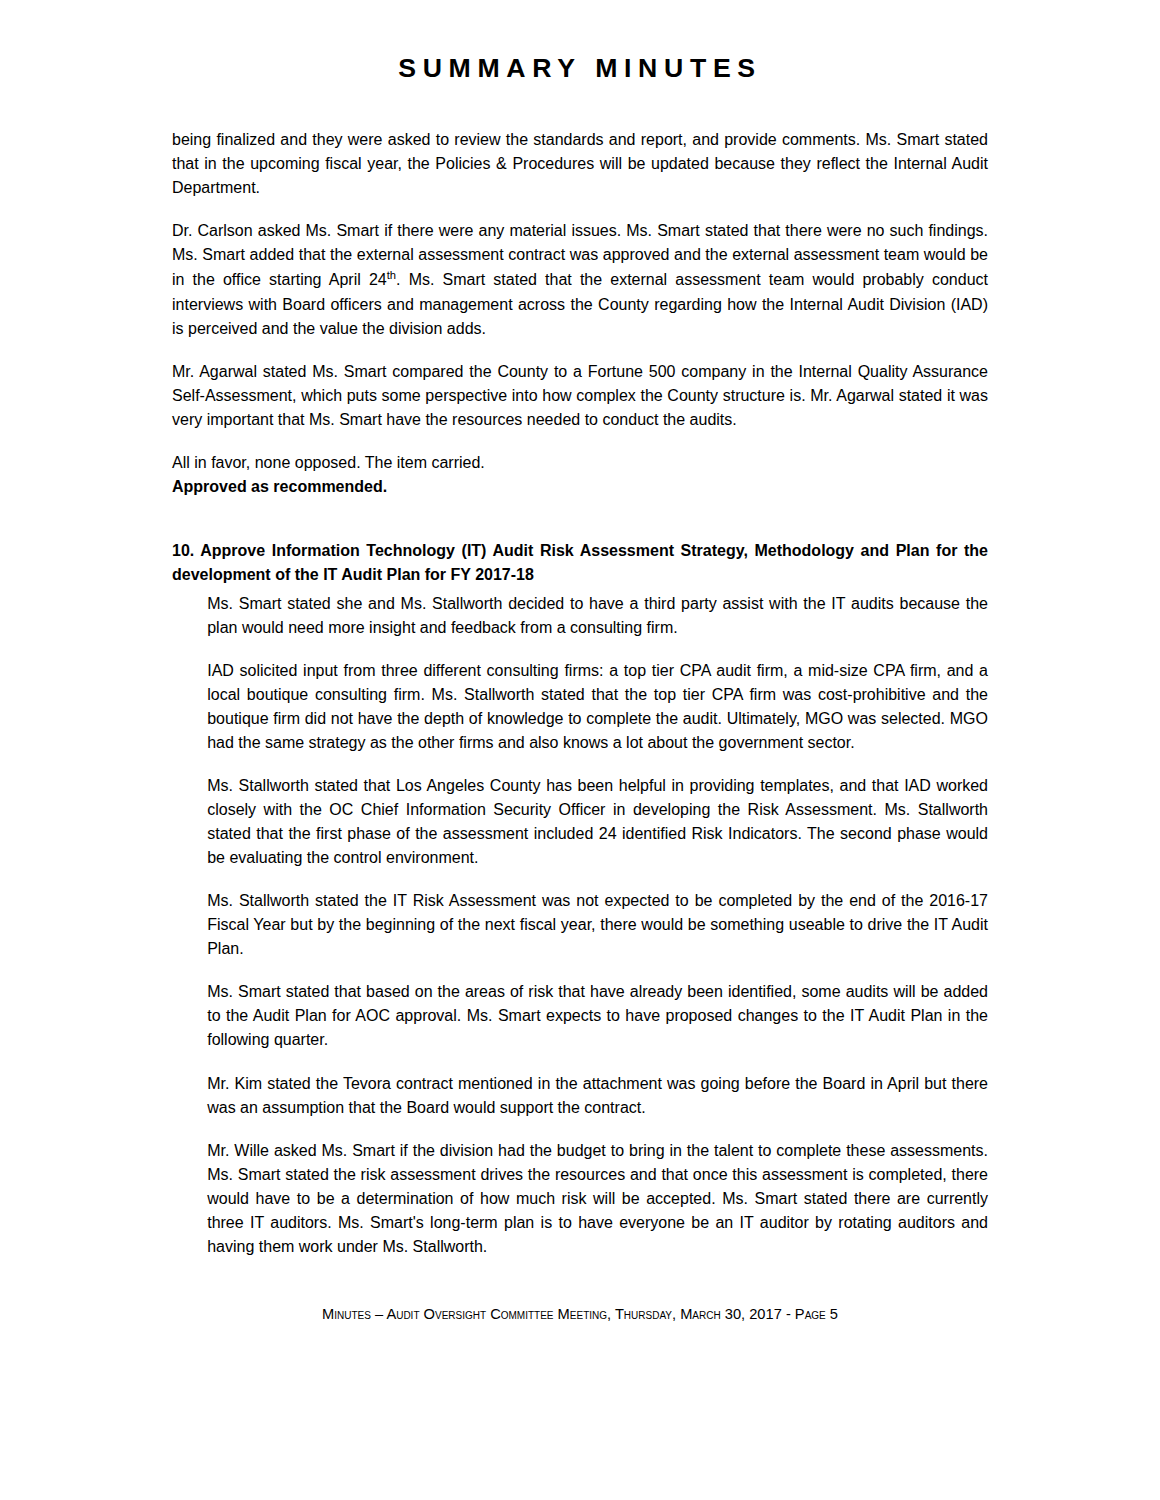SUMMARY MINUTES
being finalized and they were asked to review the standards and report, and provide comments. Ms. Smart stated that in the upcoming fiscal year, the Policies & Procedures will be updated because they reflect the Internal Audit Department.
Dr. Carlson asked Ms. Smart if there were any material issues. Ms. Smart stated that there were no such findings. Ms. Smart added that the external assessment contract was approved and the external assessment team would be in the office starting April 24th. Ms. Smart stated that the external assessment team would probably conduct interviews with Board officers and management across the County regarding how the Internal Audit Division (IAD) is perceived and the value the division adds.
Mr. Agarwal stated Ms. Smart compared the County to a Fortune 500 company in the Internal Quality Assurance Self-Assessment, which puts some perspective into how complex the County structure is. Mr. Agarwal stated it was very important that Ms. Smart have the resources needed to conduct the audits.
All in favor, none opposed. The item carried.
Approved as recommended.
10. Approve Information Technology (IT) Audit Risk Assessment Strategy, Methodology and Plan for the development of the IT Audit Plan for FY 2017-18
Ms. Smart stated she and Ms. Stallworth decided to have a third party assist with the IT audits because the plan would need more insight and feedback from a consulting firm.
IAD solicited input from three different consulting firms: a top tier CPA audit firm, a mid-size CPA firm, and a local boutique consulting firm. Ms. Stallworth stated that the top tier CPA firm was cost-prohibitive and the boutique firm did not have the depth of knowledge to complete the audit. Ultimately, MGO was selected. MGO had the same strategy as the other firms and also knows a lot about the government sector.
Ms. Stallworth stated that Los Angeles County has been helpful in providing templates, and that IAD worked closely with the OC Chief Information Security Officer in developing the Risk Assessment. Ms. Stallworth stated that the first phase of the assessment included 24 identified Risk Indicators. The second phase would be evaluating the control environment.
Ms. Stallworth stated the IT Risk Assessment was not expected to be completed by the end of the 2016-17 Fiscal Year but by the beginning of the next fiscal year, there would be something useable to drive the IT Audit Plan.
Ms. Smart stated that based on the areas of risk that have already been identified, some audits will be added to the Audit Plan for AOC approval. Ms. Smart expects to have proposed changes to the IT Audit Plan in the following quarter.
Mr. Kim stated the Tevora contract mentioned in the attachment was going before the Board in April but there was an assumption that the Board would support the contract.
Mr. Wille asked Ms. Smart if the division had the budget to bring in the talent to complete these assessments. Ms. Smart stated the risk assessment drives the resources and that once this assessment is completed, there would have to be a determination of how much risk will be accepted. Ms. Smart stated there are currently three IT auditors. Ms. Smart's long-term plan is to have everyone be an IT auditor by rotating auditors and having them work under Ms. Stallworth.
Minutes – Audit Oversight Committee Meeting, Thursday, March 30, 2017 - Page 5